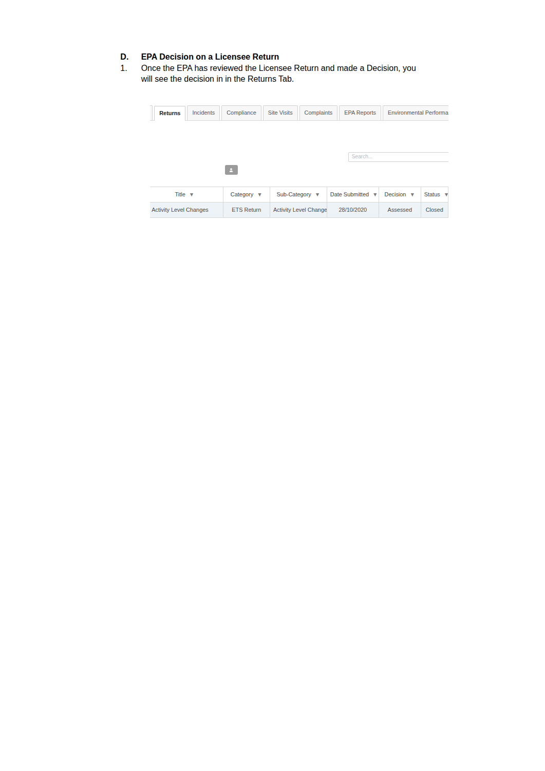D. EPA Decision on a Licensee Return
1.
Once the EPA has reviewed the Licensee Return and made a Decision, you will see the decision in in the Returns Tab.
ions
Returns
Incidents
Compliance
Site Visits
Complaints
EPA Reports
Environmental Performance Reporting
Meetings
Acti
Search...
| | Title ▼ | Category ▼ | Sub-Category ▼ | Date Submitted ▼ ⇅ | Decision ▼ | Status ▼ ↓ |
| --- | --- | --- | --- | --- | --- | --- |
| | Activity Level Changes | ETS Return | Activity Level Changes | 28/10/2020 | Assessed | Closed |